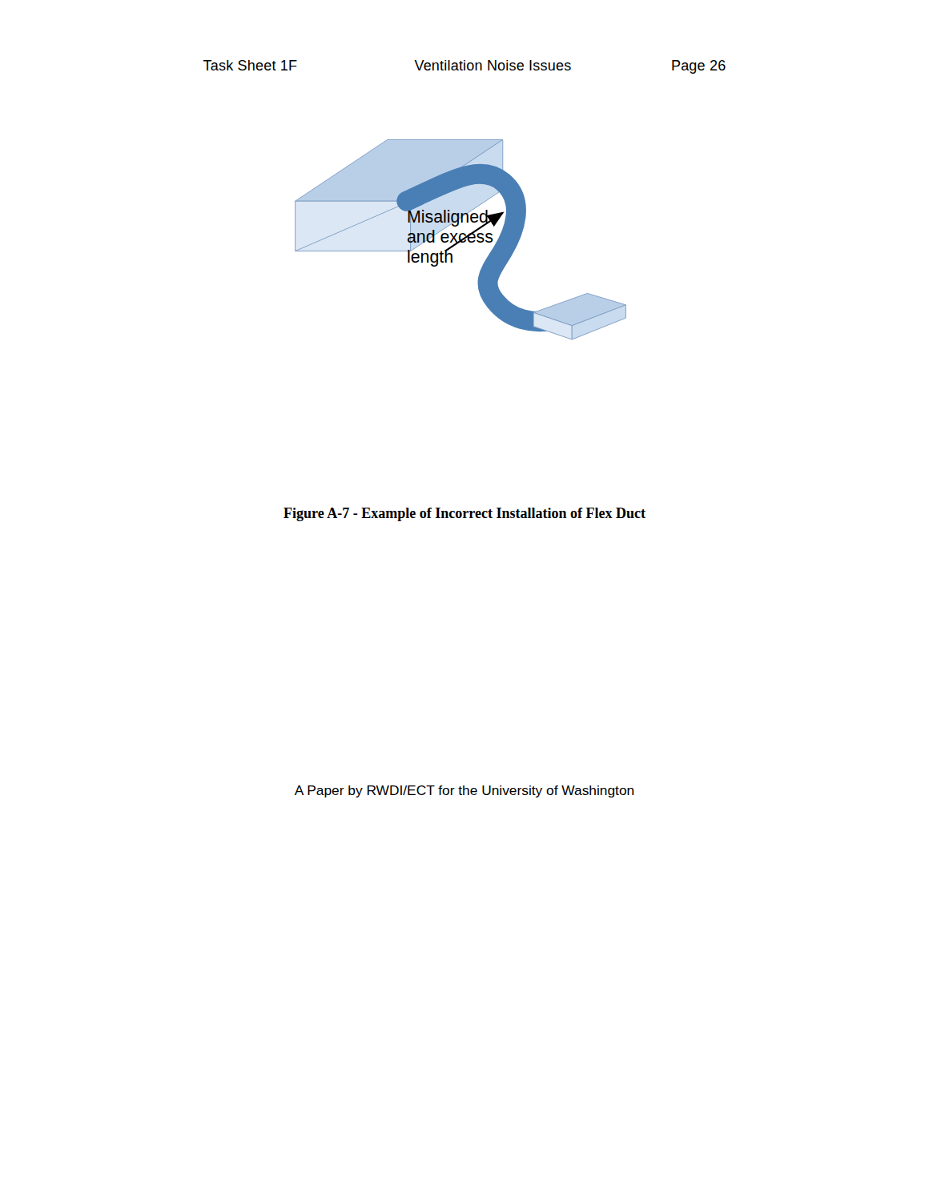Task Sheet 1F
Ventilation Noise Issues
Page 26
Misaligned
and excess
length
Figure A-7 - Example of Incorrect Installation of Flex Duct
A Paper by RWDI/ECT for the University of Washington